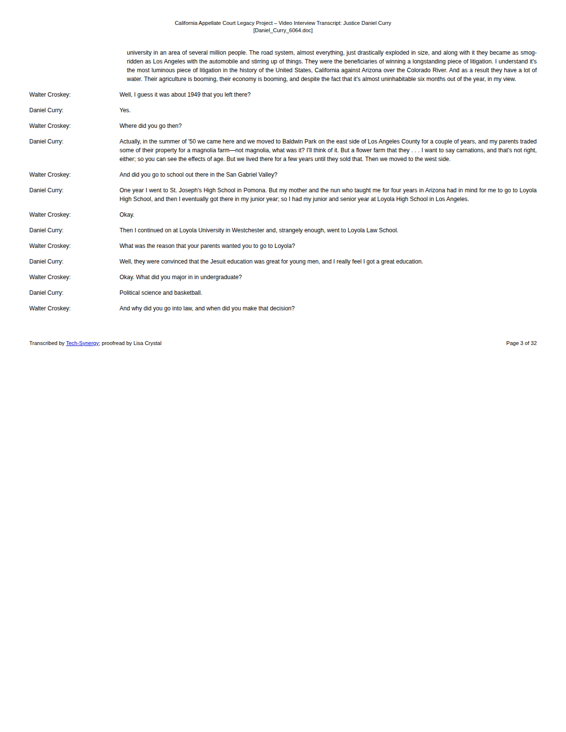California Appellate Court Legacy Project – Video Interview Transcript: Justice Daniel Curry
[Daniel_Curry_6064.doc]
university in an area of several million people. The road system, almost everything, just drastically exploded in size, and along with it they became as smog-ridden as Los Angeles with the automobile and stirring up of things. They were the beneficiaries of winning a longstanding piece of litigation. I understand it's the most luminous piece of litigation in the history of the United States, California against Arizona over the Colorado River. And as a result they have a lot of water. Their agriculture is booming, their economy is booming, and despite the fact that it's almost uninhabitable six months out of the year, in my view.
| Walter Croskey: | Well, I guess it was about 1949 that you left there? |
| Daniel Curry: | Yes. |
| Walter Croskey: | Where did you go then? |
| Daniel Curry: | Actually, in the summer of '50 we came here and we moved to Baldwin Park on the east side of Los Angeles County for a couple of years, and my parents traded some of their property for a magnolia farm—not magnolia, what was it? I'll think of it. But a flower farm that they . . . I want to say carnations, and that's not right, either; so you can see the effects of age. But we lived there for a few years until they sold that. Then we moved to the west side. |
| Walter Croskey: | And did you go to school out there in the San Gabriel Valley? |
| Daniel Curry: | One year I went to St. Joseph's High School in Pomona. But my mother and the nun who taught me for four years in Arizona had in mind for me to go to Loyola High School, and then I eventually got there in my junior year; so I had my junior and senior year at Loyola High School in Los Angeles. |
| Walter Croskey: | Okay. |
| Daniel Curry: | Then I continued on at Loyola University in Westchester and, strangely enough, went to Loyola Law School. |
| Walter Croskey: | What was the reason that your parents wanted you to go to Loyola? |
| Daniel Curry: | Well, they were convinced that the Jesuit education was great for young men, and I really feel I got a great education. |
| Walter Croskey: | Okay. What did you major in in undergraduate? |
| Daniel Curry: | Political science and basketball. |
| Walter Croskey: | And why did you go into law, and when did you make that decision? |
Transcribed by Tech-Synergy; proofread by Lisa Crystal Page 3 of 32